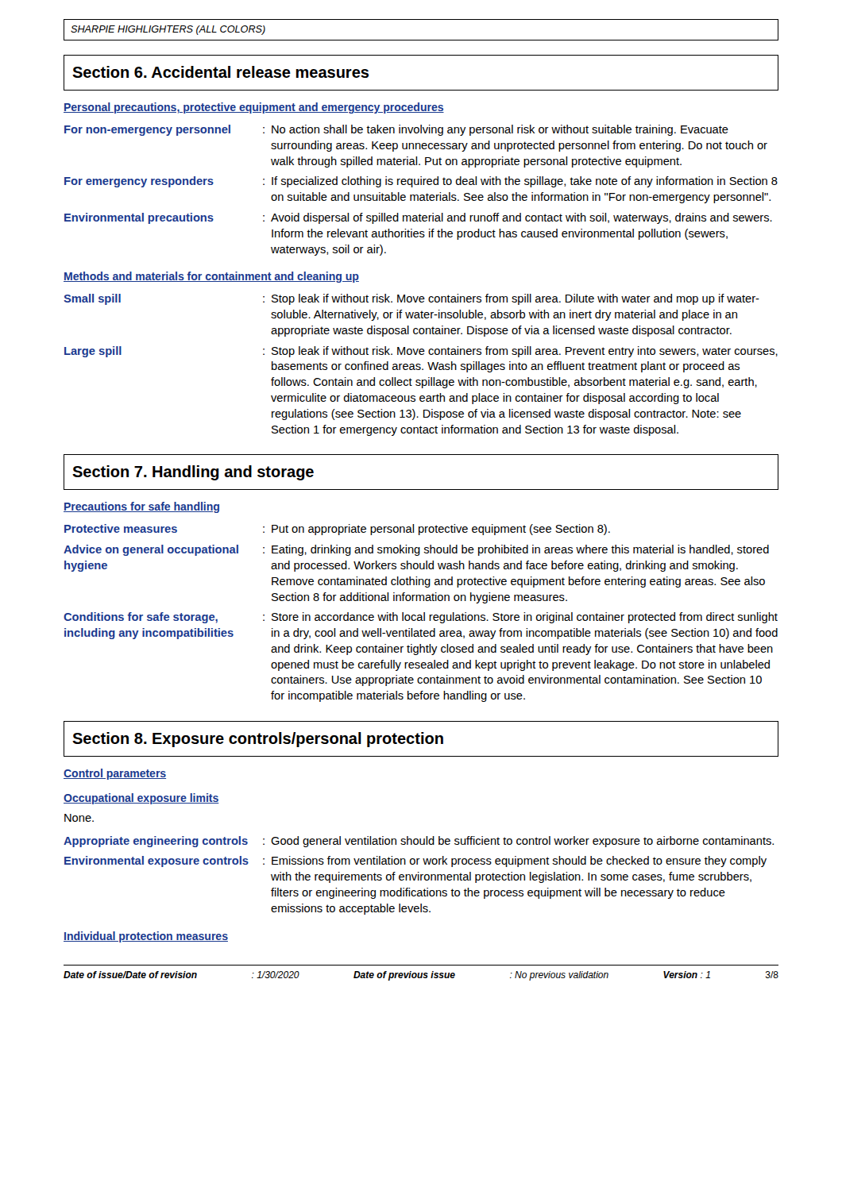SHARPIE HIGHLIGHTERS (ALL COLORS)
Section 6. Accidental release measures
Personal precautions, protective equipment and emergency procedures
| For non-emergency personnel | : | No action shall be taken involving any personal risk or without suitable training. Evacuate surrounding areas. Keep unnecessary and unprotected personnel from entering. Do not touch or walk through spilled material. Put on appropriate personal protective equipment. |
| For emergency responders | : | If specialized clothing is required to deal with the spillage, take note of any information in Section 8 on suitable and unsuitable materials. See also the information in "For non-emergency personnel". |
| Environmental precautions | : | Avoid dispersal of spilled material and runoff and contact with soil, waterways, drains and sewers. Inform the relevant authorities if the product has caused environmental pollution (sewers, waterways, soil or air). |
Methods and materials for containment and cleaning up
| Small spill | : | Stop leak if without risk. Move containers from spill area. Dilute with water and mop up if water-soluble. Alternatively, or if water-insoluble, absorb with an inert dry material and place in an appropriate waste disposal container. Dispose of via a licensed waste disposal contractor. |
| Large spill | : | Stop leak if without risk. Move containers from spill area. Prevent entry into sewers, water courses, basements or confined areas. Wash spillages into an effluent treatment plant or proceed as follows. Contain and collect spillage with non-combustible, absorbent material e.g. sand, earth, vermiculite or diatomaceous earth and place in container for disposal according to local regulations (see Section 13). Dispose of via a licensed waste disposal contractor. Note: see Section 1 for emergency contact information and Section 13 for waste disposal. |
Section 7. Handling and storage
Precautions for safe handling
| Protective measures | : | Put on appropriate personal protective equipment (see Section 8). |
| Advice on general occupational hygiene | : | Eating, drinking and smoking should be prohibited in areas where this material is handled, stored and processed. Workers should wash hands and face before eating, drinking and smoking. Remove contaminated clothing and protective equipment before entering eating areas. See also Section 8 for additional information on hygiene measures. |
| Conditions for safe storage, including any incompatibilities | : | Store in accordance with local regulations. Store in original container protected from direct sunlight in a dry, cool and well-ventilated area, away from incompatible materials (see Section 10) and food and drink. Keep container tightly closed and sealed until ready for use. Containers that have been opened must be carefully resealed and kept upright to prevent leakage. Do not store in unlabeled containers. Use appropriate containment to avoid environmental contamination. See Section 10 for incompatible materials before handling or use. |
Section 8. Exposure controls/personal protection
Control parameters
Occupational exposure limits
None.
| Appropriate engineering controls | : | Good general ventilation should be sufficient to control worker exposure to airborne contaminants. |
| Environmental exposure controls | : | Emissions from ventilation or work process equipment should be checked to ensure they comply with the requirements of environmental protection legislation. In some cases, fume scrubbers, filters or engineering modifications to the process equipment will be necessary to reduce emissions to acceptable levels. |
Individual protection measures
Date of issue/Date of revision
: 1/30/2020
Date of previous issue
: No previous validation
Version : 1
3/8